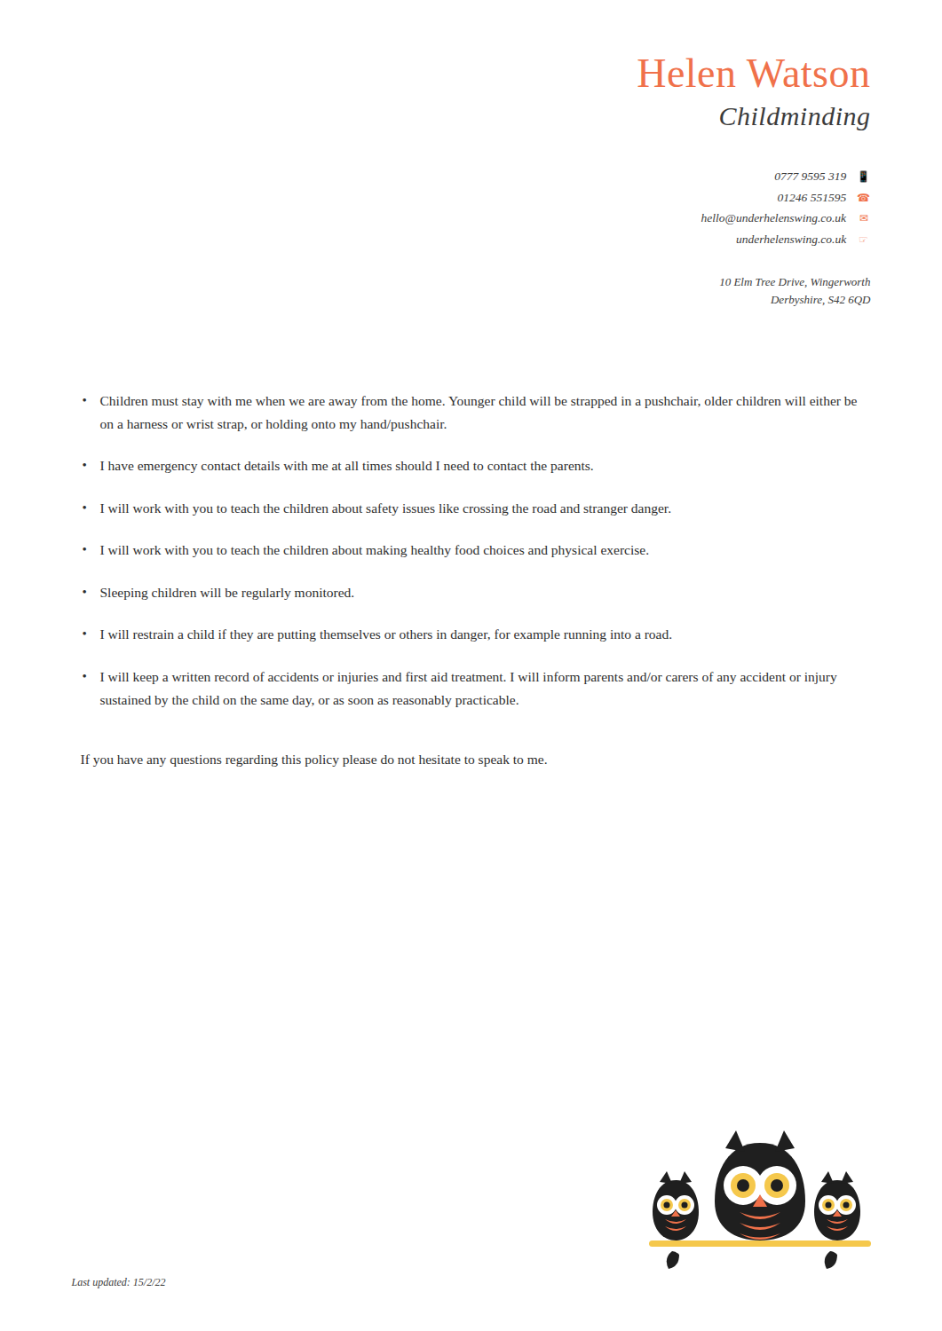Helen Watson
Childminding
0777 9595 319 📱 01246 551595 ☎ hello@underhelenswing.co.uk ✉ underhelenswing.co.uk ☞
10 Elm Tree Drive, Wingerworth
Derbyshire, S42 6QD
Children must stay with me when we are away from the home. Younger child will be strapped in a pushchair, older children will either be on a harness or wrist strap, or holding onto my hand/pushchair.
I have emergency contact details with me at all times should I need to contact the parents.
I will work with you to teach the children about safety issues like crossing the road and stranger danger.
I will work with you to teach the children about making healthy food choices and physical exercise.
Sleeping children will be regularly monitored.
I will restrain a child if they are putting themselves or others in danger, for example running into a road.
I will keep a written record of accidents or injuries and first aid treatment. I will inform parents and/or carers of any accident or injury sustained by the child on the same day, or as soon as reasonably practicable.
If you have any questions regarding this policy please do not hesitate to speak to me.
Last updated: 15/2/22